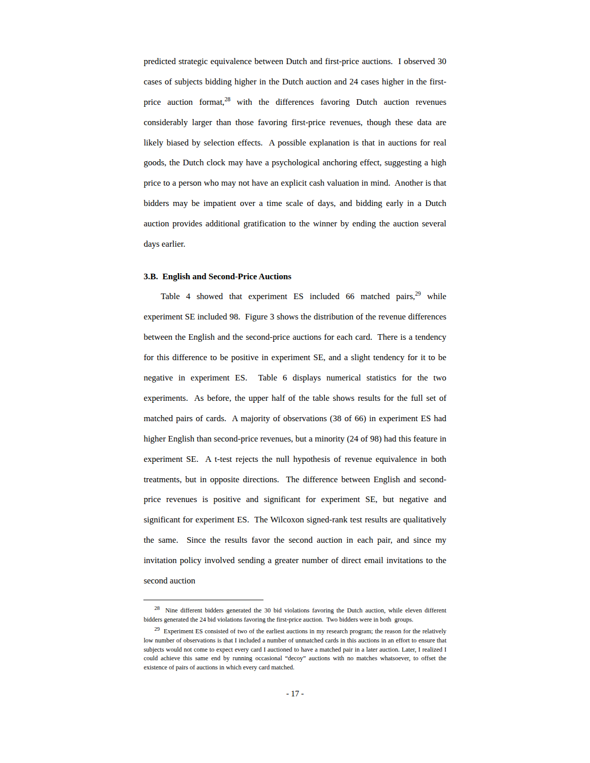predicted strategic equivalence between Dutch and first-price auctions. I observed 30 cases of subjects bidding higher in the Dutch auction and 24 cases higher in the first-price auction format,28 with the differences favoring Dutch auction revenues considerably larger than those favoring first-price revenues, though these data are likely biased by selection effects. A possible explanation is that in auctions for real goods, the Dutch clock may have a psychological anchoring effect, suggesting a high price to a person who may not have an explicit cash valuation in mind. Another is that bidders may be impatient over a time scale of days, and bidding early in a Dutch auction provides additional gratification to the winner by ending the auction several days earlier.
3.B. English and Second-Price Auctions
Table 4 showed that experiment ES included 66 matched pairs,29 while experiment SE included 98. Figure 3 shows the distribution of the revenue differences between the English and the second-price auctions for each card. There is a tendency for this difference to be positive in experiment SE, and a slight tendency for it to be negative in experiment ES. Table 6 displays numerical statistics for the two experiments. As before, the upper half of the table shows results for the full set of matched pairs of cards. A majority of observations (38 of 66) in experiment ES had higher English than second-price revenues, but a minority (24 of 98) had this feature in experiment SE. A t-test rejects the null hypothesis of revenue equivalence in both treatments, but in opposite directions. The difference between English and second-price revenues is positive and significant for experiment SE, but negative and significant for experiment ES. The Wilcoxon signed-rank test results are qualitatively the same. Since the results favor the second auction in each pair, and since my invitation policy involved sending a greater number of direct email invitations to the second auction
28 Nine different bidders generated the 30 bid violations favoring the Dutch auction, while eleven different bidders generated the 24 bid violations favoring the first-price auction. Two bidders were in both groups.
29 Experiment ES consisted of two of the earliest auctions in my research program; the reason for the relatively low number of observations is that I included a number of unmatched cards in this auctions in an effort to ensure that subjects would not come to expect every card I auctioned to have a matched pair in a later auction. Later, I realized I could achieve this same end by running occasional “decoy” auctions with no matches whatsoever, to offset the existence of pairs of auctions in which every card matched.
- 17 -